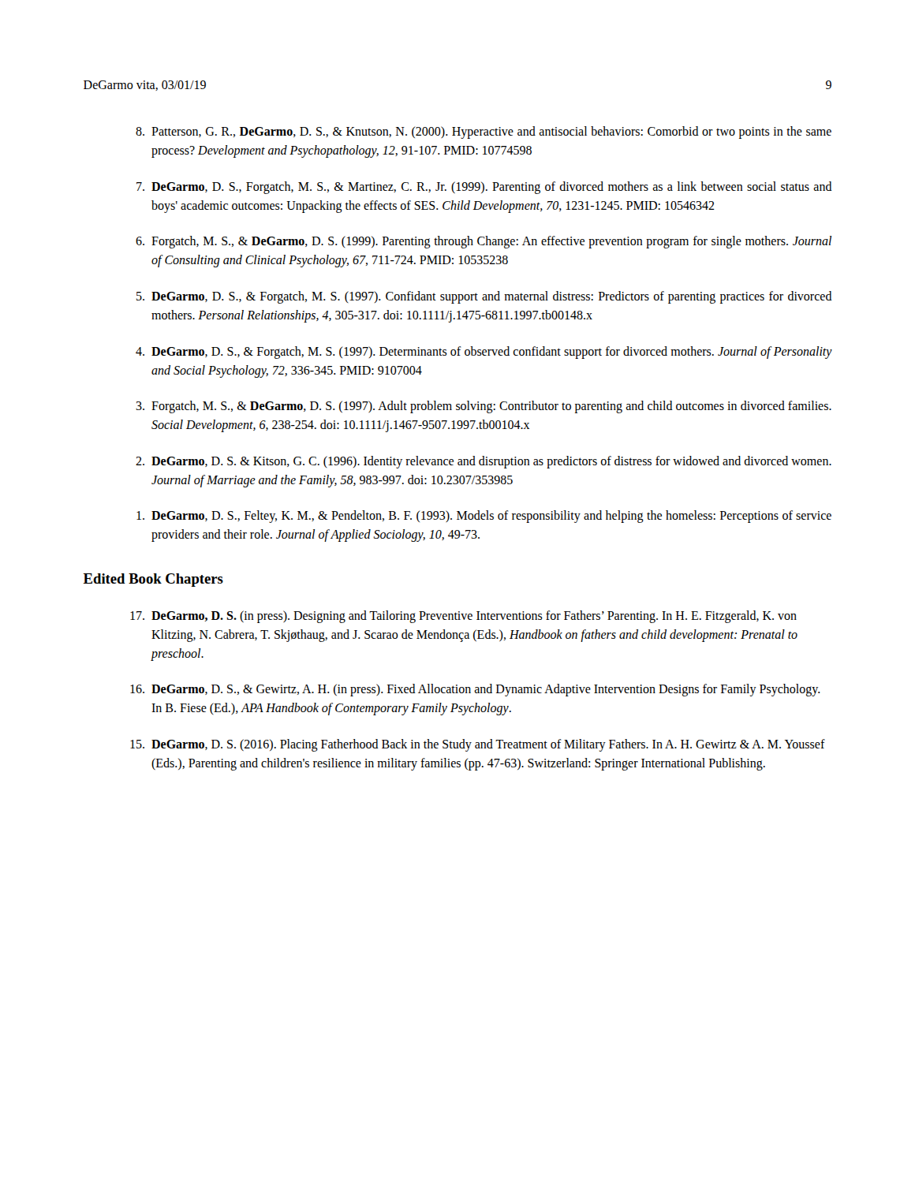DeGarmo vita, 03/01/19 9
8 Patterson, G. R., DeGarmo, D. S., & Knutson, N. (2000). Hyperactive and antisocial behaviors: Comorbid or two points in the same process? Development and Psychopathology, 12, 91-107. PMID: 10774598
7 DeGarmo, D. S., Forgatch, M. S., & Martinez, C. R., Jr. (1999). Parenting of divorced mothers as a link between social status and boys' academic outcomes: Unpacking the effects of SES. Child Development, 70, 1231-1245. PMID: 10546342
6 Forgatch, M. S., & DeGarmo, D. S. (1999). Parenting through Change: An effective prevention program for single mothers. Journal of Consulting and Clinical Psychology, 67, 711-724. PMID: 10535238
5 DeGarmo, D. S., & Forgatch, M. S. (1997). Confidant support and maternal distress: Predictors of parenting practices for divorced mothers. Personal Relationships, 4, 305-317. doi: 10.1111/j.1475-6811.1997.tb00148.x
4 DeGarmo, D. S., & Forgatch, M. S. (1997). Determinants of observed confidant support for divorced mothers. Journal of Personality and Social Psychology, 72, 336-345. PMID: 9107004
3 Forgatch, M. S., & DeGarmo, D. S. (1997). Adult problem solving: Contributor to parenting and child outcomes in divorced families. Social Development, 6, 238-254. doi: 10.1111/j.1467-9507.1997.tb00104.x
2 DeGarmo, D. S. & Kitson, G. C. (1996). Identity relevance and disruption as predictors of distress for widowed and divorced women. Journal of Marriage and the Family, 58, 983-997. doi: 10.2307/353985
1 DeGarmo, D. S., Feltey, K. M., & Pendelton, B. F. (1993). Models of responsibility and helping the homeless: Perceptions of service providers and their role. Journal of Applied Sociology, 10, 49-73.
Edited Book Chapters
17 DeGarmo, D. S. (in press). Designing and Tailoring Preventive Interventions for Fathers’ Parenting. In H. E. Fitzgerald, K. von Klitzing, N. Cabrera, T. Skjøthaug, and J. Scarao de Mendonça (Eds.), Handbook on fathers and child development: Prenatal to preschool.
16 DeGarmo, D. S., & Gewirtz, A. H. (in press). Fixed Allocation and Dynamic Adaptive Intervention Designs for Family Psychology. In B. Fiese (Ed.), APA Handbook of Contemporary Family Psychology.
15 DeGarmo, D. S. (2016). Placing Fatherhood Back in the Study and Treatment of Military Fathers. In A. H. Gewirtz & A. M. Youssef (Eds.), Parenting and children's resilience in military families (pp. 47-63). Switzerland: Springer International Publishing.